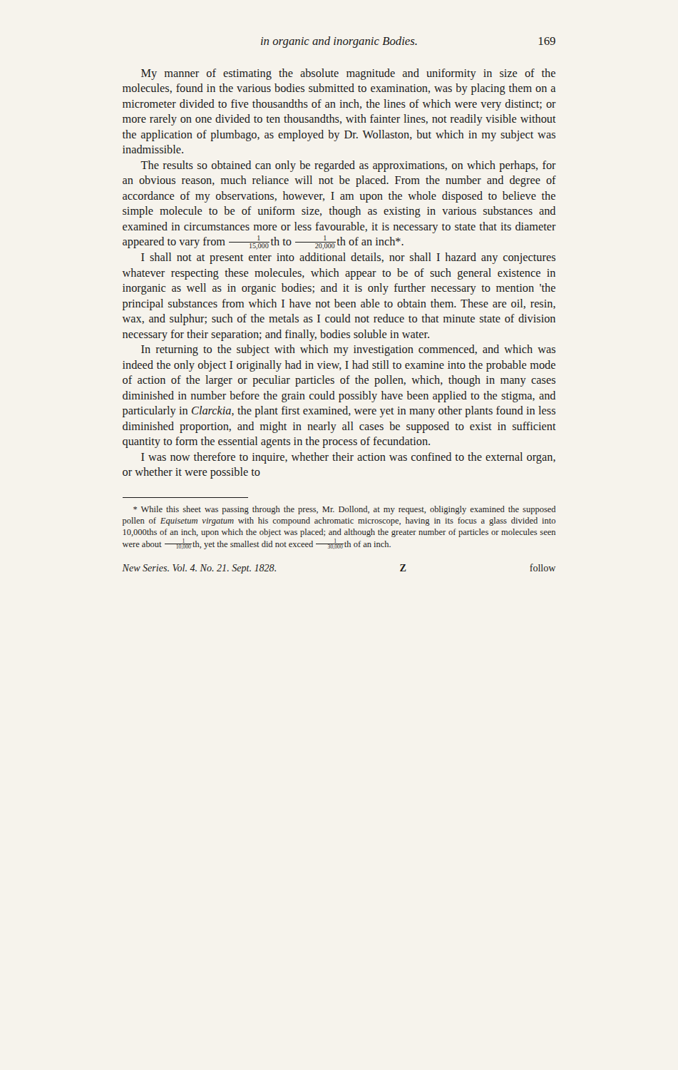in organic and inorganic Bodies. 169
My manner of estimating the absolute magnitude and uniformity in size of the molecules, found in the various bodies submitted to examination, was by placing them on a micrometer divided to five thousandths of an inch, the lines of which were very distinct; or more rarely on one divided to ten thousandths, with fainter lines, not readily visible without the application of plumbago, as employed by Dr. Wollaston, but which in my subject was inadmissible.
The results so obtained can only be regarded as approximations, on which perhaps, for an obvious reason, much reliance will not be placed. From the number and degree of accordance of my observations, however, I am upon the whole disposed to believe the simple molecule to be of uniform size, though as existing in various substances and examined in circumstances more or less favourable, it is necessary to state that its diameter appeared to vary from 115,000th to 120,000th of an inch*.
I shall not at present enter into additional details, nor shall I hazard any conjectures whatever respecting these molecules, which appear to be of such general existence in inorganic as well as in organic bodies; and it is only further necessary to mention 'the principal substances from which I have not been able to obtain them. These are oil, resin, wax, and sulphur; such of the metals as I could not reduce to that minute state of division necessary for their separation; and finally, bodies soluble in water.
In returning to the subject with which my investigation commenced, and which was indeed the only object I originally had in view, I had still to examine into the probable mode of action of the larger or peculiar particles of the pollen, which, though in many cases diminished in number before the grain could possibly have been applied to the stigma, and particularly in Clarckia, the plant first examined, were yet in many other plants found in less diminished proportion, and might in nearly all cases be supposed to exist in sufficient quantity to form the essential agents in the process of fecundation.
I was now therefore to inquire, whether their action was confined to the external organ, or whether it were possible to
* While this sheet was passing through the press, Mr. Dollond, at my request, obligingly examined the supposed pollen of Equisetum virgatum with his compound achromatic microscope, having in its focus a glass divided into 10,000ths of an inch, upon which the object was placed; and although the greater number of particles or molecules seen were about 110,000th, yet the smallest did not exceed 130,000th of an inch.
New Series. Vol. 4. No. 21. Sept. 1828. Z follow